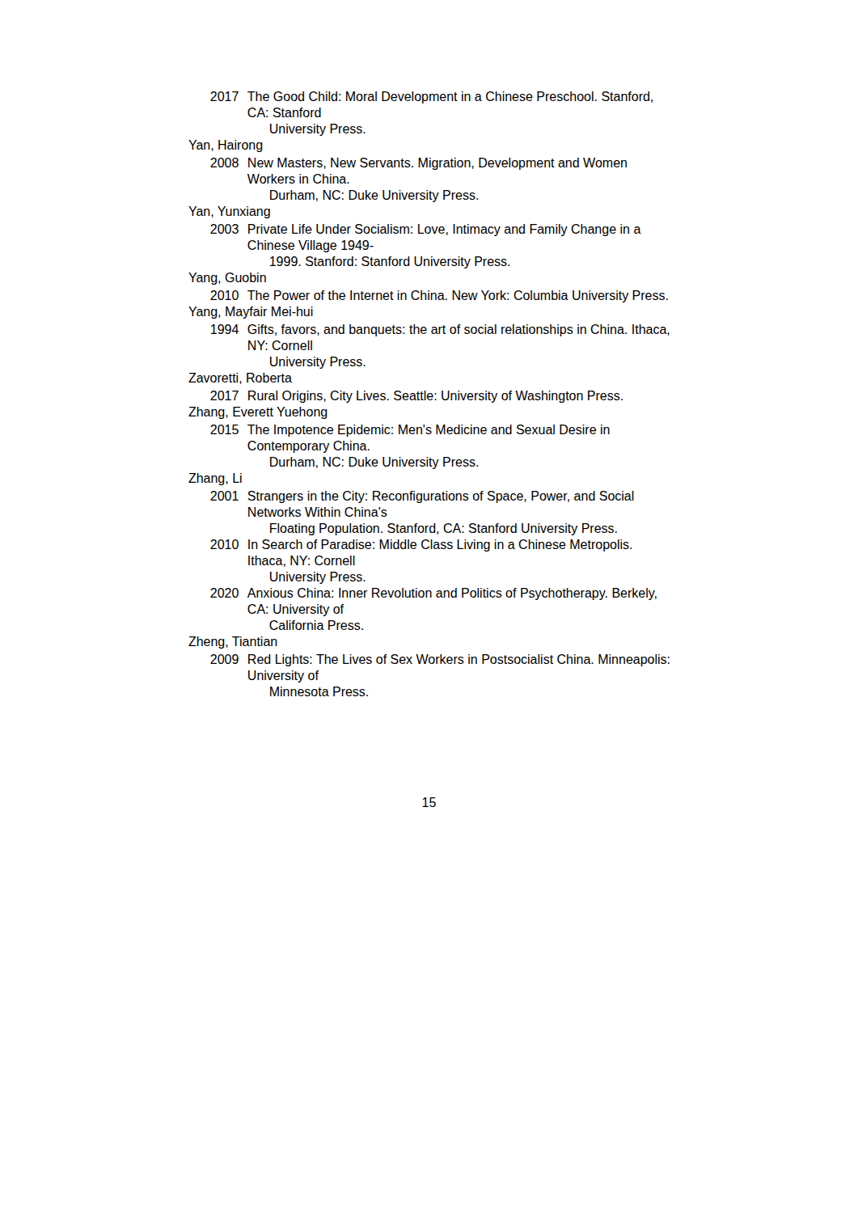2017 The Good Child: Moral Development in a Chinese Preschool. Stanford, CA: Stanford University Press.
Yan, Hairong
2008 New Masters, New Servants. Migration, Development and Women Workers in China. Durham, NC: Duke University Press.
Yan, Yunxiang
2003 Private Life Under Socialism: Love, Intimacy and Family Change in a Chinese Village 1949- 1999. Stanford: Stanford University Press.
Yang, Guobin
2010 The Power of the Internet in China. New York: Columbia University Press.
Yang, Mayfair Mei-hui
1994 Gifts, favors, and banquets: the art of social relationships in China. Ithaca, NY: Cornell University Press.
Zavoretti, Roberta
2017 Rural Origins, City Lives. Seattle: University of Washington Press.
Zhang, Everett Yuehong
2015 The Impotence Epidemic: Men's Medicine and Sexual Desire in Contemporary China. Durham, NC: Duke University Press.
Zhang, Li
2001 Strangers in the City: Reconfigurations of Space, Power, and Social Networks Within China's Floating Population. Stanford, CA: Stanford University Press.
2010 In Search of Paradise: Middle Class Living in a Chinese Metropolis. Ithaca, NY: Cornell University Press.
2020 Anxious China: Inner Revolution and Politics of Psychotherapy. Berkely, CA: University of California Press.
Zheng, Tiantian
2009 Red Lights: The Lives of Sex Workers in Postsocialist China. Minneapolis: University of Minnesota Press.
15